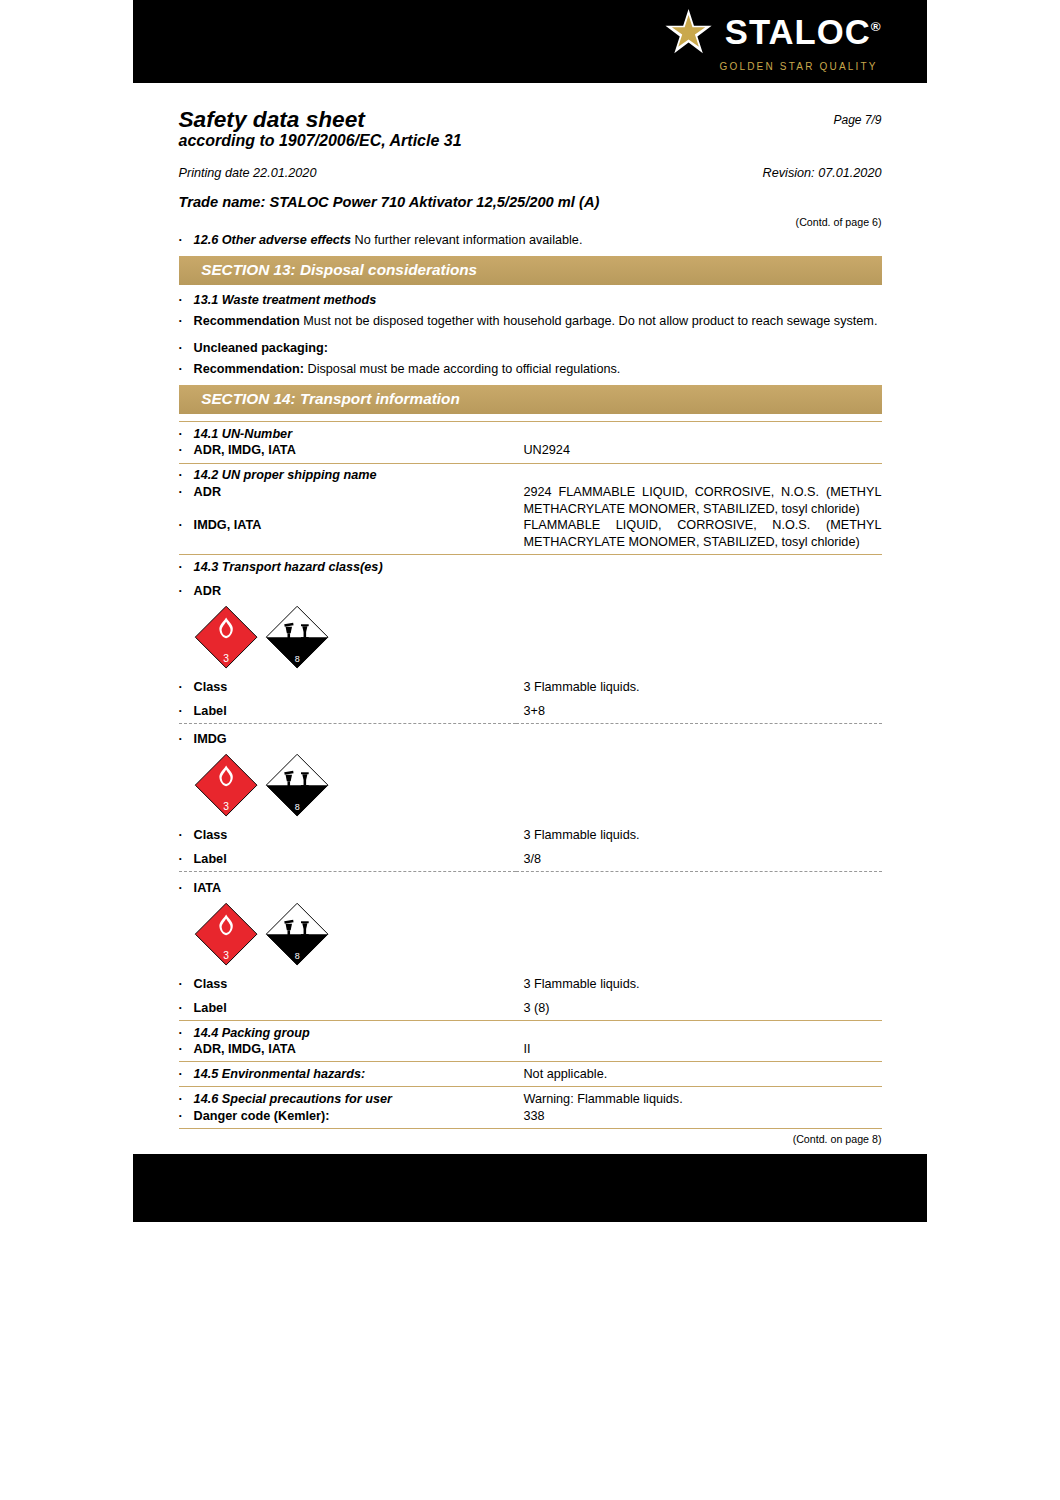STALOC®
GOLDEN STAR QUALITY
Page 7/9
Safety data sheet according to 1907/2006/EC, Article 31
Printing date 22.01.2020 Revision: 07.01.2020
Trade name: STALOC Power 710 Aktivator 12,5/25/200 ml (A)
(Contd. of page 6)
12.6 Other adverse effects No further relevant information available.
SECTION 13: Disposal considerations
13.1 Waste treatment methods
Recommendation Must not be disposed together with household garbage. Do not allow product to reach sewage system.
Uncleaned packaging:
Recommendation: Disposal must be made according to official regulations.
SECTION 14: Transport information
| 14.1 UN-Number · ADR, IMDG, IATA | UN2924 |
| 14.2 UN proper shipping name · ADR · IMDG, IATA | 2924 FLAMMABLE LIQUID, CORROSIVE, N.O.S. (METHYL METHACRYLATE MONOMER, STABILIZED, tosyl chloride) FLAMMABLE LIQUID, CORROSIVE, N.O.S. (METHYL METHACRYLATE MONOMER, STABILIZED, tosyl chloride) |
| 14.3 Transport hazard class(es) |
| ADR |
| 3 8 |
| Class | 3 Flammable liquids. |
| Label | 3+8 |
| IMDG |
| 3 8 |
| Class | 3 Flammable liquids. |
| Label | 3/8 |
| IATA |
| 3 8 |
| Class | 3 Flammable liquids. |
| Label | 3 (8) |
| 14.4 Packing group · ADR, IMDG, IATA | II |
| 14.5 Environmental hazards: | Not applicable. |
| 14.6 Special precautions for user · Danger code (Kemler): | Warning: Flammable liquids. 338 |
(Contd. on page 8)